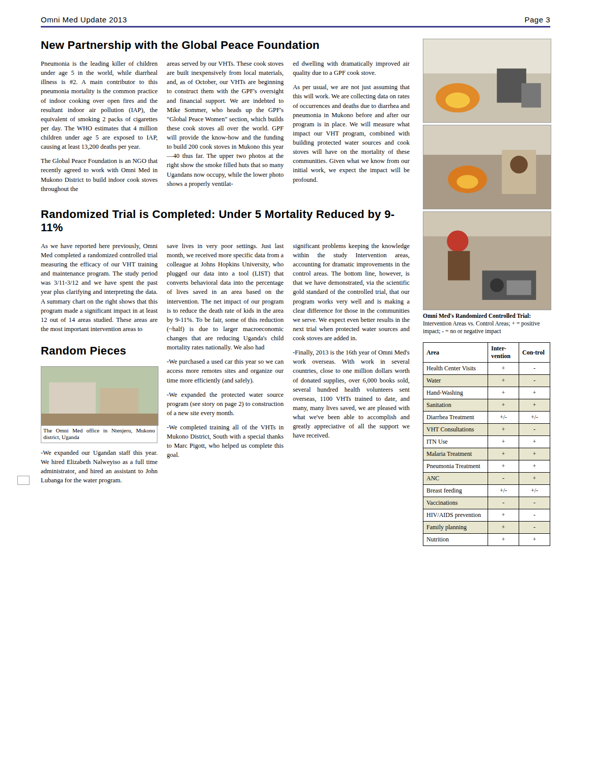Omni Med Update 2013
Page 3
New Partnership with the Global Peace Foundation
Pneumonia is the leading killer of children under age 5 in the world, while diarrheal illness is #2. A main contributor to this pneumonia mortality is the common practice of indoor cooking over open fires and the resultant indoor air pollution (IAP), the equivalent of smoking 2 packs of cigarettes per day. The WHO estimates that 4 million children under age 5 are exposed to IAP, causing at least 13,200 deaths per year.
The Global Peace Foundation is an NGO that recently agreed to work with Omni Med in Mukono District to build indoor cook stoves throughout the
areas served by our VHTs. These cook stoves are built inexpensively from local materials, and, as of October, our VHTs are beginning to construct them with the GPF's oversight and financial support. We are indebted to Mike Sommer, who heads up the GPF's "Global Peace Women" section, which builds these cook stoves all over the world. GPF will provide the know-how and the funding to build 200 cook stoves in Mukono this year—40 thus far. The upper two photos at the right show the smoke filled huts that so many Ugandans now occupy, while the lower photo shows a properly ventilat-
ed dwelling with dramatically improved air quality due to a GPF cook stove.
As per usual, we are not just assuming that this will work. We are collecting data on rates of occurrences and deaths due to diarrhea and pneumonia in Mukono before and after our program is in place. We will measure what impact our VHT program, combined with building protected water sources and cook stoves will have on the mortality of these communities. Given what we know from our initial work, we expect the impact will be profound.
Randomized Trial is Completed: Under 5 Mortality Reduced by 9-11%
As we have reported here previously, Omni Med completed a randomized controlled trial measuring the efficacy of our VHT training and maintenance program. The study period was 3/11-3/12 and we have spent the past year plus clarifying and interpreting the data. A summary chart on the right shows that this program made a significant impact in at least 12 out of 14 areas studied. These areas are the most important intervention areas to
Random Pieces
The Omni Med office in Ntenjeru, Mukono district, Uganda
-We expanded our Ugandan staff this year. We hired Elizabeth Nalweyiso as a full time administrator, and hired an assistant to John Lubanga for the water program.
save lives in very poor settings. Just last month, we received more specific data from a colleague at Johns Hopkins University, who plugged our data into a tool (LIST) that converts behavioral data into the percentage of lives saved in an area based on the intervention. The net impact of our program is to reduce the death rate of kids in the area by 9-11%. To be fair, some of this reduction (~half) is due to larger macroeconomic changes that are reducing Uganda's child mortality rates nationally. We also had
-We purchased a used car this year so we can access more remotes sites and organize our time more efficiently (and safely).
-We expanded the protected water source program (see story on page 2) to construction of a new site every month.
-We completed training all of the VHTs in Mukono District, South with a special thanks to Marc Pigott, who helped us complete this goal.
significant problems keeping the knowledge within the study Intervention areas, accounting for dramatic improvements in the control areas. The bottom line, however, is that we have demonstrated, via the scientific gold standard of the controlled trial, that our program works very well and is making a clear difference for those in the communities we serve. We expect even better results in the next trial when protected water sources and cook stoves are added in.
-Finally, 2013 is the 16th year of Omni Med's work overseas. With work in several countries, close to one million dollars worth of donated supplies, over 6,000 books sold, several hundred health volunteers sent overseas, 1100 VHTs trained to date, and many, many lives saved, we are pleased with what we've been able to accomplish and greatly appreciative of all the support we have received.
Omni Med's Randomized Controlled Trial: Intervention Areas vs. Control Areas; + = positive impact; - = no or negative impact
| Area | Inter-vention | Con-trol |
| --- | --- | --- |
| Health Center Visits | + | - |
| Water | + | - |
| Hand-Washing | + | + |
| Sanitation | + | + |
| Diarrhea Treatment | +/- | +/- |
| VHT Consultations | + | - |
| ITN Use | + | + |
| Malaria Treatment | + | + |
| Pneumonia Treatment | + | + |
| ANC | - | + |
| Breast feeding | +/- | +/- |
| Vaccinations | - | - |
| HIV/AIDS prevention | + | - |
| Family planning | + | - |
| Nutrition | + | + |